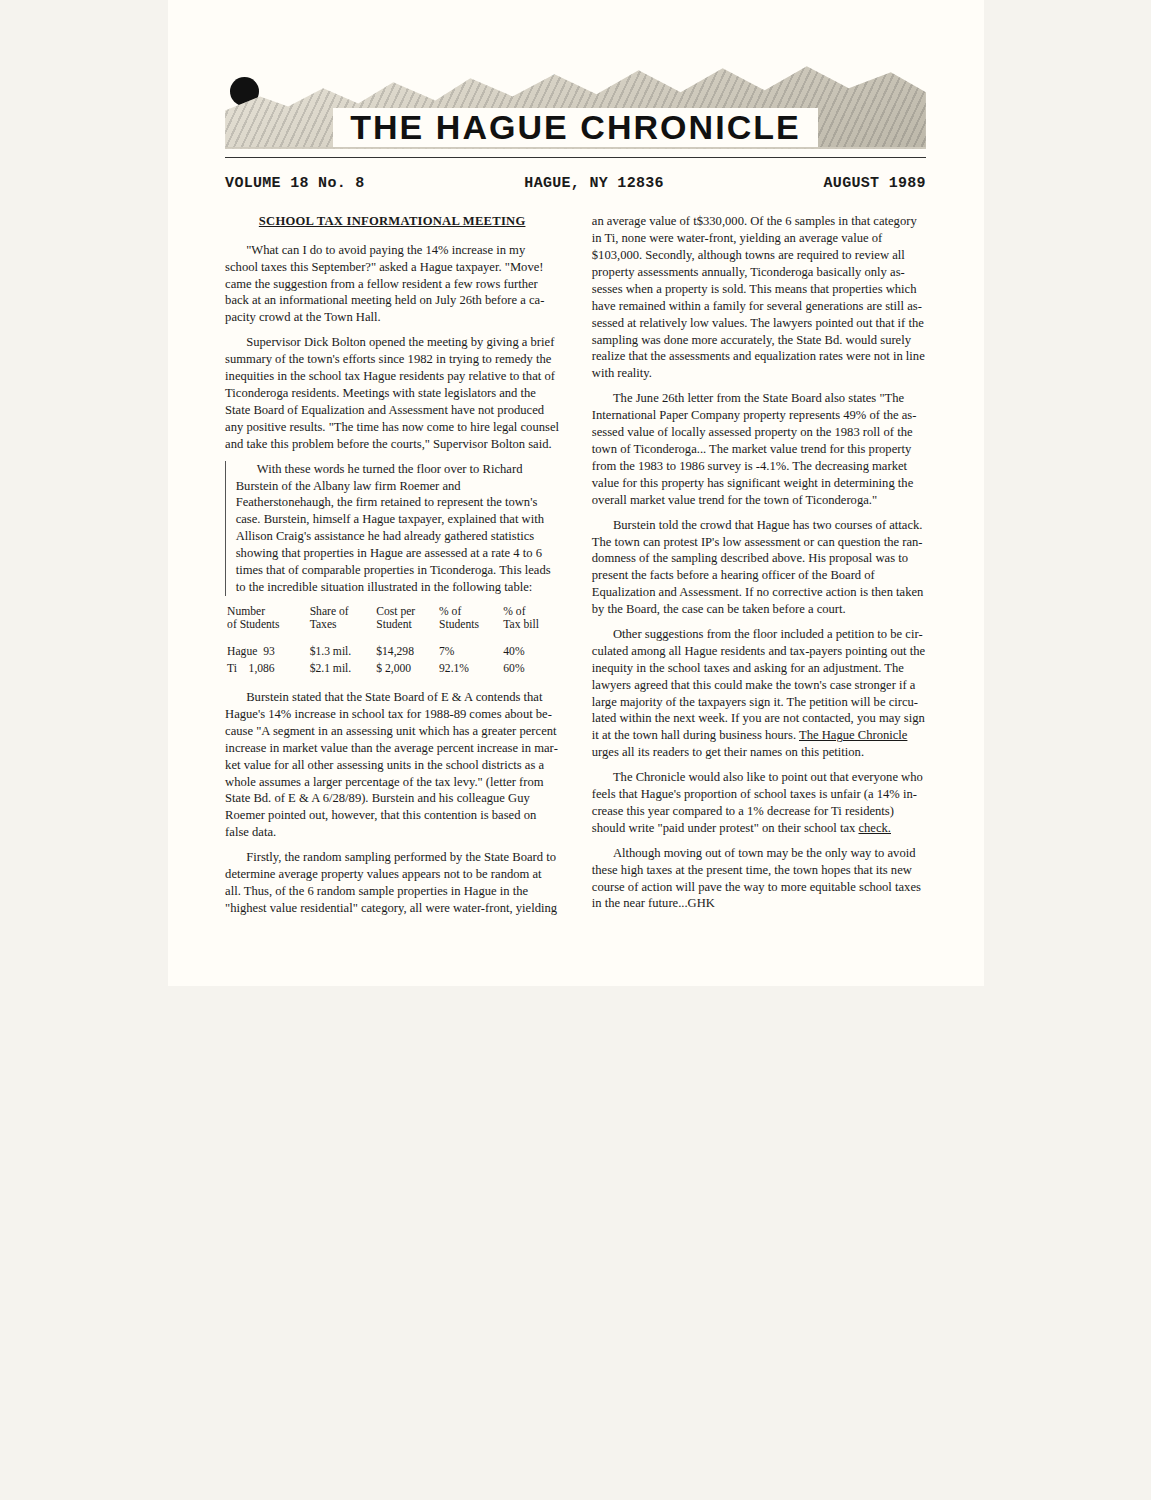➤
THE HAGUE CHRONICLE
VOLUME 18 No. 8 HAGUE, NY 12836 AUGUST 1989
SCHOOL TAX INFORMATIONAL MEETING
"What can I do to avoid paying the 14% increase in my school taxes this September?" asked a Hague taxpayer. "Move! came the suggestion from a fellow resident a few rows further back at an informational meeting held on July 26th before a capacity crowd at the Town Hall.
Supervisor Dick Bolton opened the meeting by giving a brief summary of the town's efforts since 1982 in trying to remedy the inequities in the school tax Hague residents pay relative to that of Ticonderoga residents. Meetings with state legislators and the State Board of Equalization and Assessment have not produced any positive results. "The time has now come to hire legal counsel and take this problem before the courts," Supervisor Bolton said.
With these words he turned the floor over to Richard Burstein of the Albany law firm Roemer and Featherstonehaugh, the firm retained to represent the town's case. Burstein, himself a Hague taxpayer, explained that with Allison Craig's assistance he had already gathered statistics showing that properties in Hague are assessed at a rate 4 to 6 times that of comparable properties in Ticonderoga. This leads to the incredible situation illustrated in the following table:
| Number of Students | Share of Taxes | Cost per Student | % of Students | % of Tax bill |
| --- | --- | --- | --- | --- |
| Hague 93 | $1.3 mil. | $14,298 | 7% | 40% |
| Ti 1,086 | $2.1 mil. | $ 2,000 | 92.1% | 60% |
Burstein stated that the State Board of E & A contends that Hague's 14% increase in school tax for 1988-89 comes about because "A segment in an assessing unit which has a greater percent increase in market value than the average percent increase in market value for all other assessing units in the school districts as a whole assumes a larger percentage of the tax levy." (letter from State Bd. of E & A 6/28/89). Burstein and his colleague Guy Roemer pointed out, however, that this contention is based on false data.
Firstly, the random sampling performed by the State Board to determine average property values appears not to be random at all. Thus, of the 6 random sample properties in Hague in the "highest value residential" category, all were water-front, yielding an average value of t$330,000. Of the 6 samples in that category in Ti, none were water-front, yielding an average value of $103,000. Secondly, although towns are required to review all property assessments annually, Ticonderoga basically only assesses when a property is sold. This means that properties which have remained within a family for several generations are still assessed at relatively low values. The lawyers pointed out that if the sampling was done more accurately, the State Bd. would surely realize that the assessments and equalization rates were not in line with reality.
The June 26th letter from the State Board also states "The International Paper Company property represents 49% of the assessed value of locally assessed property on the 1983 roll of the town of Ticonderoga... The market value trend for this property from the 1983 to 1986 survey is -4.1%. The decreasing market value for this property has significant weight in determining the overall market value trend for the town of Ticonderoga."
Burstein told the crowd that Hague has two courses of attack. The town can protest IP's low assessment or can question the randomness of the sampling described above. His proposal was to present the facts before a hearing officer of the Board of Equalization and Assessment. If no corrective action is then taken by the Board, the case can be taken before a court.
Other suggestions from the floor included a petition to be circulated among all Hague residents and tax-payers pointing out the inequity in the school taxes and asking for an adjustment. The lawyers agreed that this could make the town's case stronger if a large majority of the taxpayers sign it. The petition will be circulated within the next week. If you are not contacted, you may sign it at the town hall during business hours. The Hague Chronicle urges all its readers to get their names on this petition.
The Chronicle would also like to point out that everyone who feels that Hague's proportion of school taxes is unfair (a 14% increase this year compared to a 1% decrease for Ti residents) should write "paid under protest" on their school tax check.
Although moving out of town may be the only way to avoid these high taxes at the present time, the town hopes that its new course of action will pave the way to more equitable school taxes in the near future...GHK